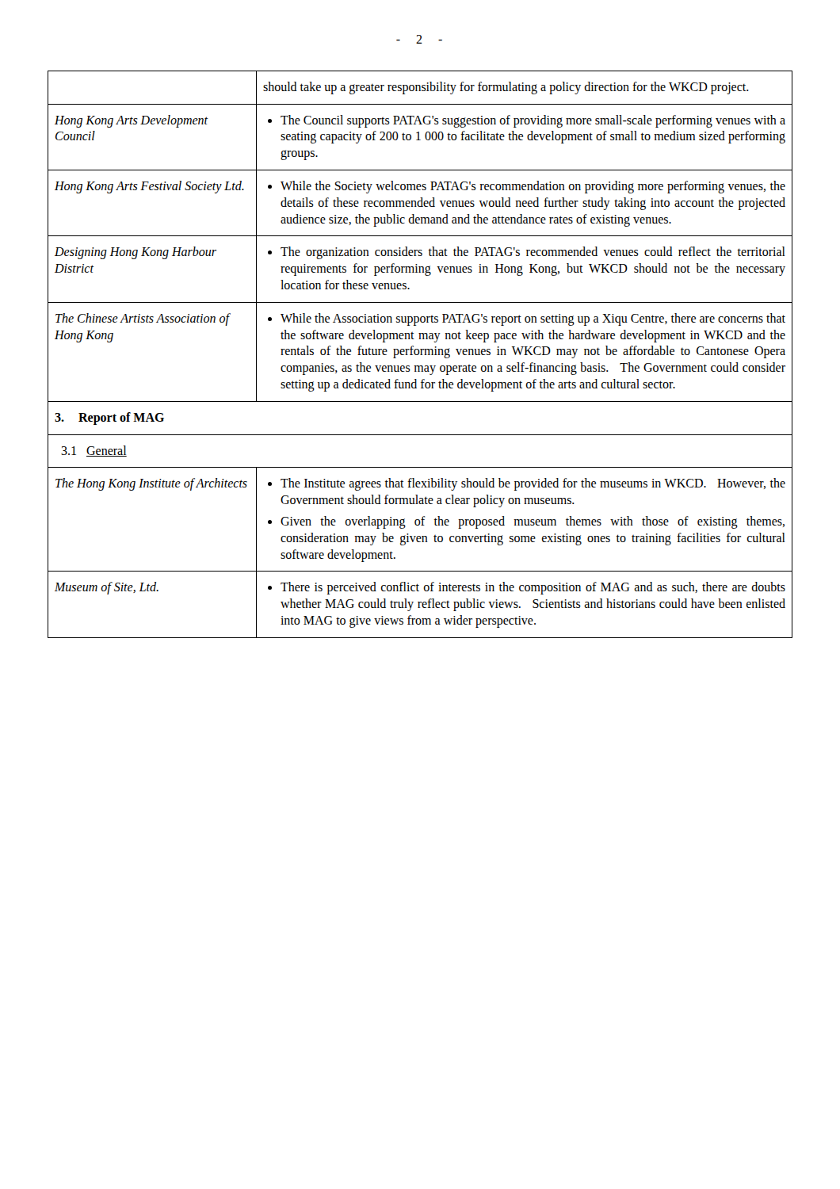- 2 -
| | should take up a greater responsibility for formulating a policy direction for the WKCD project. |
| Hong Kong Arts Development Council | The Council supports PATAG's suggestion of providing more small-scale performing venues with a seating capacity of 200 to 1 000 to facilitate the development of small to medium sized performing groups. |
| Hong Kong Arts Festival Society Ltd. | While the Society welcomes PATAG's recommendation on providing more performing venues, the details of these recommended venues would need further study taking into account the projected audience size, the public demand and the attendance rates of existing venues. |
| Designing Hong Kong Harbour District | The organization considers that the PATAG's recommended venues could reflect the territorial requirements for performing venues in Hong Kong, but WKCD should not be the necessary location for these venues. |
| The Chinese Artists Association of Hong Kong | While the Association supports PATAG's report on setting up a Xiqu Centre, there are concerns that the software development may not keep pace with the hardware development in WKCD and the rentals of the future performing venues in WKCD may not be affordable to Cantonese Opera companies, as the venues may operate on a self-financing basis. The Government could consider setting up a dedicated fund for the development of the arts and cultural sector. |
| 3. Report of MAG |
| 3.1 General |
| The Hong Kong Institute of Architects | The Institute agrees that flexibility should be provided for the museums in WKCD. However, the Government should formulate a clear policy on museums. Given the overlapping of the proposed museum themes with those of existing themes, consideration may be given to converting some existing ones to training facilities for cultural software development. |
| Museum of Site, Ltd. | There is perceived conflict of interests in the composition of MAG and as such, there are doubts whether MAG could truly reflect public views. Scientists and historians could have been enlisted into MAG to give views from a wider perspective. |